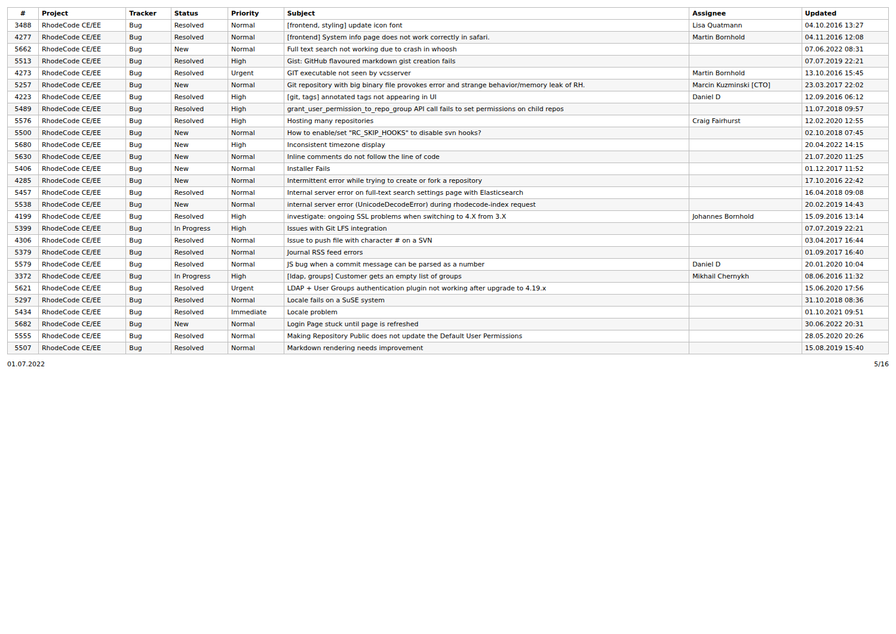| # | Project | Tracker | Status | Priority | Subject | Assignee | Updated |
| --- | --- | --- | --- | --- | --- | --- | --- |
| 3488 | RhodeCode CE/EE | Bug | Resolved | Normal | [frontend, styling] update icon font | Lisa Quatmann | 04.10.2016 13:27 |
| 4277 | RhodeCode CE/EE | Bug | Resolved | Normal | [frontend] System info page does not work correctly in safari. | Martin Bornhold | 04.11.2016 12:08 |
| 5662 | RhodeCode CE/EE | Bug | New | Normal | Full text search not working due to crash in whoosh | | 07.06.2022 08:31 |
| 5513 | RhodeCode CE/EE | Bug | Resolved | High | Gist: GitHub flavoured markdown gist creation fails | | 07.07.2019 22:21 |
| 4273 | RhodeCode CE/EE | Bug | Resolved | Urgent | GIT executable not seen by vcsserver | Martin Bornhold | 13.10.2016 15:45 |
| 5257 | RhodeCode CE/EE | Bug | New | Normal | Git repository with big binary file provokes error and strange behavior/memory leak of RH. | Marcin Kuzminski [CTO] | 23.03.2017 22:02 |
| 4223 | RhodeCode CE/EE | Bug | Resolved | High | [git, tags] annotated tags not appearing in UI | Daniel D | 12.09.2016 06:12 |
| 5489 | RhodeCode CE/EE | Bug | Resolved | High | grant_user_permission_to_repo_group API call fails to set permissions on child repos | | 11.07.2018 09:57 |
| 5576 | RhodeCode CE/EE | Bug | Resolved | High | Hosting many repositories | Craig Fairhurst | 12.02.2020 12:55 |
| 5500 | RhodeCode CE/EE | Bug | New | Normal | How to enable/set "RC_SKIP_HOOKS" to disable svn hooks? | | 02.10.2018 07:45 |
| 5680 | RhodeCode CE/EE | Bug | New | High | Inconsistent timezone display | | 20.04.2022 14:15 |
| 5630 | RhodeCode CE/EE | Bug | New | Normal | Inline comments do not follow the line of code | | 21.07.2020 11:25 |
| 5406 | RhodeCode CE/EE | Bug | New | Normal | Installer Fails | | 01.12.2017 11:52 |
| 4285 | RhodeCode CE/EE | Bug | New | Normal | Intermittent error while trying to create or fork a repository | | 17.10.2016 22:42 |
| 5457 | RhodeCode CE/EE | Bug | Resolved | Normal | Internal server error on full-text search settings page with Elasticsearch | | 16.04.2018 09:08 |
| 5538 | RhodeCode CE/EE | Bug | New | Normal | internal server error (UnicodeDecodeError) during rhodecode-index request | | 20.02.2019 14:43 |
| 4199 | RhodeCode CE/EE | Bug | Resolved | High | investigate: ongoing SSL problems when switching to 4.X from 3.X | Johannes Bornhold | 15.09.2016 13:14 |
| 5399 | RhodeCode CE/EE | Bug | In Progress | High | Issues with Git LFS integration | | 07.07.2019 22:21 |
| 4306 | RhodeCode CE/EE | Bug | Resolved | Normal | Issue to push file with character # on a SVN | | 03.04.2017 16:44 |
| 5379 | RhodeCode CE/EE | Bug | Resolved | Normal | Journal RSS feed errors | | 01.09.2017 16:40 |
| 5579 | RhodeCode CE/EE | Bug | Resolved | Normal | JS bug when a commit message can be parsed as a number | Daniel D | 20.01.2020 10:04 |
| 3372 | RhodeCode CE/EE | Bug | In Progress | High | [ldap, groups] Customer gets an empty list of groups | Mikhail Chernykh | 08.06.2016 11:32 |
| 5621 | RhodeCode CE/EE | Bug | Resolved | Urgent | LDAP + User Groups authentication plugin not working after upgrade to 4.19.x | | 15.06.2020 17:56 |
| 5297 | RhodeCode CE/EE | Bug | Resolved | Normal | Locale fails on a SuSE system | | 31.10.2018 08:36 |
| 5434 | RhodeCode CE/EE | Bug | Resolved | Immediate | Locale problem | | 01.10.2021 09:51 |
| 5682 | RhodeCode CE/EE | Bug | New | Normal | Login Page stuck until page is refreshed | | 30.06.2022 20:31 |
| 5555 | RhodeCode CE/EE | Bug | Resolved | Normal | Making Repository Public does not update the Default User Permissions | | 28.05.2020 20:26 |
| 5507 | RhodeCode CE/EE | Bug | Resolved | Normal | Markdown rendering needs improvement | | 15.08.2019 15:40 |
01.07.2022 5/16